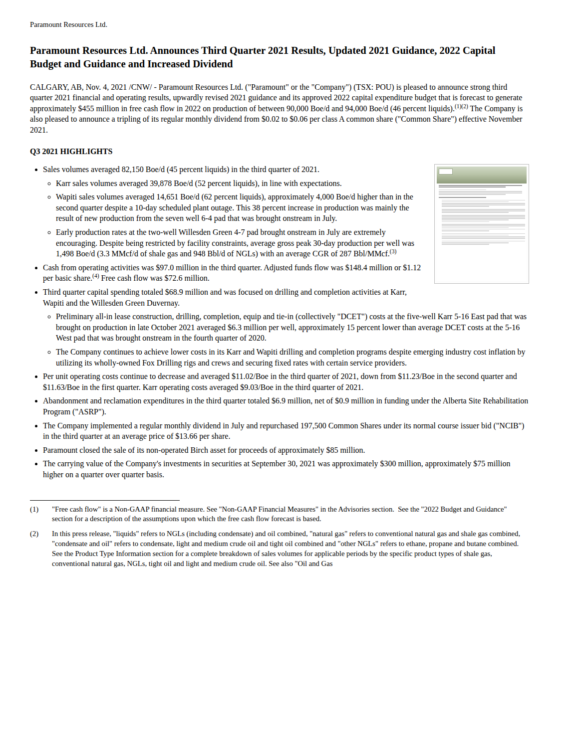Paramount Resources Ltd.
Paramount Resources Ltd. Announces Third Quarter 2021 Results, Updated 2021 Guidance, 2022 Capital Budget and Guidance and Increased Dividend
CALGARY, AB, Nov. 4, 2021 /CNW/ - Paramount Resources Ltd. ("Paramount" or the "Company") (TSX: POU) is pleased to announce strong third quarter 2021 financial and operating results, upwardly revised 2021 guidance and its approved 2022 capital expenditure budget that is forecast to generate approximately $455 million in free cash flow in 2022 on production of between 90,000 Boe/d and 94,000 Boe/d (46 percent liquids).(1)(2) The Company is also pleased to announce a tripling of its regular monthly dividend from $0.02 to $0.06 per class A common share ("Common Share") effective November 2021.
Q3 2021 HIGHLIGHTS
Sales volumes averaged 82,150 Boe/d (45 percent liquids) in the third quarter of 2021.
Karr sales volumes averaged 39,878 Boe/d (52 percent liquids), in line with expectations.
Wapiti sales volumes averaged 14,651 Boe/d (62 percent liquids), approximately 4,000 Boe/d higher than in the second quarter despite a 10-day scheduled plant outage. This 38 percent increase in production was mainly the result of new production from the seven well 6-4 pad that was brought onstream in July.
Early production rates at the two-well Willesden Green 4-7 pad brought onstream in July are extremely encouraging. Despite being restricted by facility constraints, average gross peak 30-day production per well was 1,498 Boe/d (3.3 MMcf/d of shale gas and 948 Bbl/d of NGLs) with an average CGR of 287 Bbl/MMcf.(3)
Cash from operating activities was $97.0 million in the third quarter. Adjusted funds flow was $148.4 million or $1.12 per basic share.(4) Free cash flow was $72.6 million.
Third quarter capital spending totaled $68.9 million and was focused on drilling and completion activities at Karr, Wapiti and the Willesden Green Duvernay.
Preliminary all-in lease construction, drilling, completion, equip and tie-in (collectively "DCET") costs at the five-well Karr 5-16 East pad that was brought on production in late October 2021 averaged $6.3 million per well, approximately 15 percent lower than average DCET costs at the 5-16 West pad that was brought onstream in the fourth quarter of 2020.
The Company continues to achieve lower costs in its Karr and Wapiti drilling and completion programs despite emerging industry cost inflation by utilizing its wholly-owned Fox Drilling rigs and crews and securing fixed rates with certain service providers.
Per unit operating costs continue to decrease and averaged $11.02/Boe in the third quarter of 2021, down from $11.23/Boe in the second quarter and $11.63/Boe in the first quarter. Karr operating costs averaged $9.03/Boe in the third quarter of 2021.
Abandonment and reclamation expenditures in the third quarter totaled $6.9 million, net of $0.9 million in funding under the Alberta Site Rehabilitation Program ("ASRP").
The Company implemented a regular monthly dividend in July and repurchased 197,500 Common Shares under its normal course issuer bid ("NCIB") in the third quarter at an average price of $13.66 per share.
Paramount closed the sale of its non-operated Birch asset for proceeds of approximately $85 million.
The carrying value of the Company's investments in securities at September 30, 2021 was approximately $300 million, approximately $75 million higher on a quarter over quarter basis.
| (1) | "Free cash flow" is a Non-GAAP financial measure. See "Non-GAAP Financial Measures" in the Advisories section. See the "2022 Budget and Guidance" section for a description of the assumptions upon which the free cash flow forecast is based. |
| (2) | In this press release, "liquids" refers to NGLs (including condensate) and oil combined, "natural gas" refers to conventional natural gas and shale gas combined, "condensate and oil" refers to condensate, light and medium crude oil and tight oil combined and "other NGLs" refers to ethane, propane and butane combined. See the Product Type Information section for a complete breakdown of sales volumes for applicable periods by the specific product types of shale gas, conventional natural gas, NGLs, tight oil and light and medium crude oil. See also "Oil and Gas |